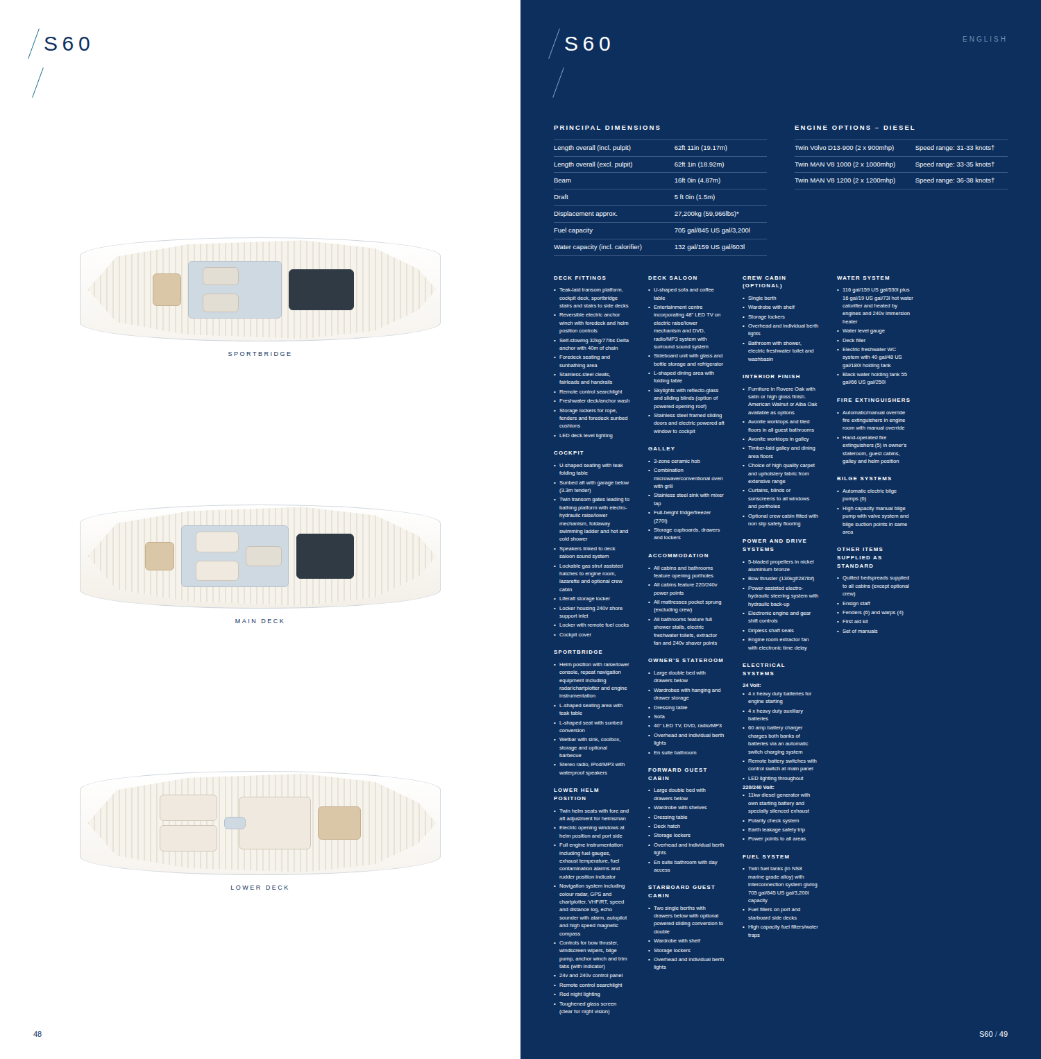S60
Sportbridge
Main Deck
Lower Deck
48
S60
ENGLISH
Principal Dimensions
| Length overall (incl. pulpit) | 62ft 11in (19.17m) |
| Length overall (excl. pulpit) | 62ft 1in (18.92m) |
| Beam | 16ft 0in (4.87m) |
| Draft | 5 ft 0in (1.5m) |
| Displacement approx. | 27,200kg (59,966lbs)* |
| Fuel capacity | 705 gal/845 US gal/3,200l |
| Water capacity (incl. calorifier) | 132 gal/159 US gal/603l |
Engine Options – Diesel
| Twin Volvo D13-900 (2 x 900mhp) | Speed range: 31-33 knots† |
| Twin MAN V8 1000 (2 x 1000mhp) | Speed range: 33-35 knots† |
| Twin MAN V8 1200 (2 x 1200mhp) | Speed range: 36-38 knots† |
Deck Fittings
Teak-laid transom platform, cockpit deck, sportbridge stairs and stairs to side decks
Reversible electric anchor winch with foredeck and helm position controls
Self-stowing 32kg/77lbs Delta anchor with 40m of chain
Foredeck seating and sunbathing area
Stainless-steel cleats, fairleads and handrails
Remote control searchlight
Freshwater deck/anchor wash
Storage lockers for rope, fenders and foredeck sunbed cushions
LED deck level lighting
Cockpit
U-shaped seating with teak folding table
Sunbed aft with garage below (3.3m tender)
Twin transom gates leading to bathing platform with electro-hydraulic raise/lower mechanism, foldaway swimming ladder and hot and cold shower
Speakers linked to deck saloon sound system
Lockable gas strut assisted hatches to engine room, lazarette and optional crew cabin
Liferaft storage locker
Locker housing 240v shore support inlet
Locker with remote fuel cocks
Cockpit cover
Sportbridge
Helm position with raise/lower console, repeat navigation equipment including radar/chartplotter and engine instrumentation
L-shaped seating area with teak table
L-shaped seat with sunbed conversion
Wetbar with sink, coolbox, storage and optional barbecue
Stereo radio, iPod/MP3 with waterproof speakers
Lower Helm Position
Twin helm seats with fore and aft adjustment for helmsman
Electric opening windows at helm position and port side
Full engine instrumentation including fuel gauges, exhaust temperature, fuel contamination alarms and rudder position indicator
Navigation system including colour radar, GPS and chartplotter, VHF/RT, speed and distance log, echo sounder with alarm, autopilot and high speed magnetic compass
Controls for bow thruster, windscreen wipers, bilge pump, anchor winch and trim tabs (with indicator)
24v and 240v control panel
Remote control searchlight
Red night lighting
Toughened glass screen (clear for night vision)
Deck Saloon
U-shaped sofa and coffee table
Entertainment centre incorporating 48" LED TV on electric raise/lower mechanism and DVD, radio/MP3 system with surround sound system
Sideboard unit with glass and bottle storage and refrigerator
L-shaped dining area with folding table
Skylights with reflecto-glass and sliding blinds (option of powered opening roof)
Stainless steel framed sliding doors and electric powered aft window to cockpit
Galley
3-zone ceramic hob
Combination microwave/conventional oven with grill
Stainless steel sink with mixer tap
Full-height fridge/freezer (270l)
Storage cupboards, drawers and lockers
Accommodation
All cabins and bathrooms feature opening portholes
All cabins feature 220/240v power points
All mattresses pocket sprung (excluding crew)
All bathrooms feature full shower stalls, electric freshwater toilets, extractor fan and 240v shaver points
Owner's Stateroom
Large double bed with drawers below
Wardrobes with hanging and drawer storage
Dressing table
Sofa
40" LED TV, DVD, radio/MP3
Overhead and individual berth lights
En suite bathroom
Forward Guest Cabin
Large double bed with drawers below
Wardrobe with shelves
Dressing table
Deck hatch
Storage lockers
Overhead and individual berth lights
En suite bathroom with day access
Starboard Guest Cabin
Two single berths with drawers below with optional powered sliding conversion to double
Wardrobe with shelf
Storage lockers
Overhead and individual berth lights
Crew Cabin (Optional)
Single berth
Wardrobe with shelf
Storage lockers
Overhead and individual berth lights
Bathroom with shower, electric freshwater toilet and washbasin
Interior Finish
Furniture in Rovere Oak with satin or high gloss finish. American Walnut or Alba Oak available as options
Avonite worktops and tiled floors in all guest bathrooms
Avonite worktops in galley
Timber-laid galley and dining area floors
Choice of high quality carpet and upholstery fabric from extensive range
Curtains, blinds or sunscreens to all windows and portholes
Optional crew cabin fitted with non slip safety flooring
Power and Drive Systems
5-bladed propellers in nickel aluminium bronze
Bow thruster (130kgf/287lbf)
Power-assisted electro-hydraulic steering system with hydraulic back-up
Electronic engine and gear shift controls
Dripless shaft seals
Engine room extractor fan with electronic time delay
Electrical Systems
24 Volt:
4 x heavy duty batteries for engine starting
4 x heavy duty auxiliary batteries
60 amp battery charger charges both banks of batteries via an automatic switch charging system
Remote battery switches with control switch at main panel
LED lighting throughout
220/240 Volt:
11kw diesel generator with own starting battery and specially silenced exhaust
Polarity check system
Earth leakage safety trip
Power points to all areas
Fuel System
Twin fuel tanks (in NS8 marine grade alloy) with interconnection system giving 705 gal/845 US gal/3,200l capacity
Fuel fillers on port and starboard side decks
High capacity fuel filters/water traps
Water System
116 gal/159 US gal/530l plus 16 gal/19 US gal/73l hot water calorifier and heated by engines and 240v immersion heater
Water level gauge
Deck filler
Electric freshwater WC system with 40 gal/48 US gal/180l holding tank
Black water holding tank 55 gal/66 US gal/250l
Fire Extinguishers
Automatic/manual override fire extinguishers in engine room with manual override
Hand-operated fire extinguishers (5) in owner's stateroom, guest cabins, galley and helm position
Bilge Systems
Automatic electric bilge pumps (6)
High capacity manual bilge pump with valve system and bilge suction points in same area
Other Items Supplied as Standard
Quilted bedspreads supplied to all cabins (except optional crew)
Ensign staff
Fenders (6) and warps (4)
First aid kit
Set of manuals
S60 / 49